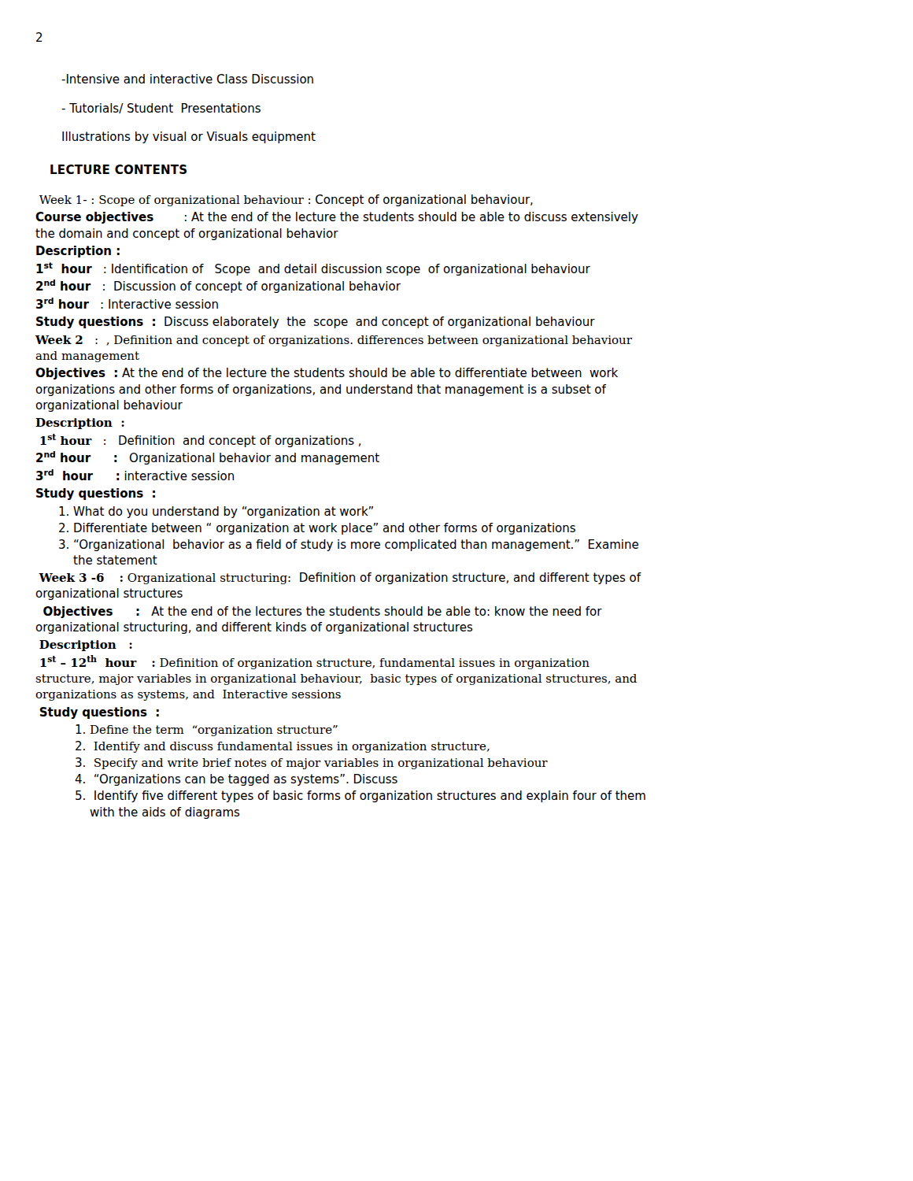2
-Intensive and interactive Class Discussion
- Tutorials/ Student Presentations
Illustrations by visual or Visuals equipment
LECTURE CONTENTS
Week 1- : Scope of organizational behaviour : Concept of organizational behaviour,
Course objectives : At the end of the lecture the students should be able to discuss extensively the domain and concept of organizational behavior
Description :
1st hour : Identification of Scope and detail discussion scope of organizational behaviour
2nd hour : Discussion of concept of organizational behavior
3rd hour : Interactive session
Study questions : Discuss elaborately the scope and concept of organizational behaviour
Week 2 : , Definition and concept of organizations. differences between organizational behaviour and management
Objectives : At the end of the lecture the students should be able to differentiate between work organizations and other forms of organizations, and understand that management is a subset of organizational behaviour
Description :
1st hour : Definition and concept of organizations ,
2nd hour : Organizational behavior and management
3rd hour : interactive session
Study questions :
What do you understand by “organization at work”
Differentiate between “ organization at work place” and other forms of organizations
“Organizational behavior as a field of study is more complicated than management.” Examine the statement
Week 3 -6 : Organizational structuring: Definition of organization structure, and different types of organizational structures
Objectives : At the end of the lectures the students should be able to: know the need for organizational structuring, and different kinds of organizational structures
Description :
1st – 12th hour : Definition of organization structure, fundamental issues in organization structure, major variables in organizational behaviour, basic types of organizational structures, and organizations as systems, and Interactive sessions
Study questions :
Define the term “organization structure”
Identify and discuss fundamental issues in organization structure,
Specify and write brief notes of major variables in organizational behaviour
“Organizations can be tagged as systems”. Discuss
Identify five different types of basic forms of organization structures and explain four of them with the aids of diagrams